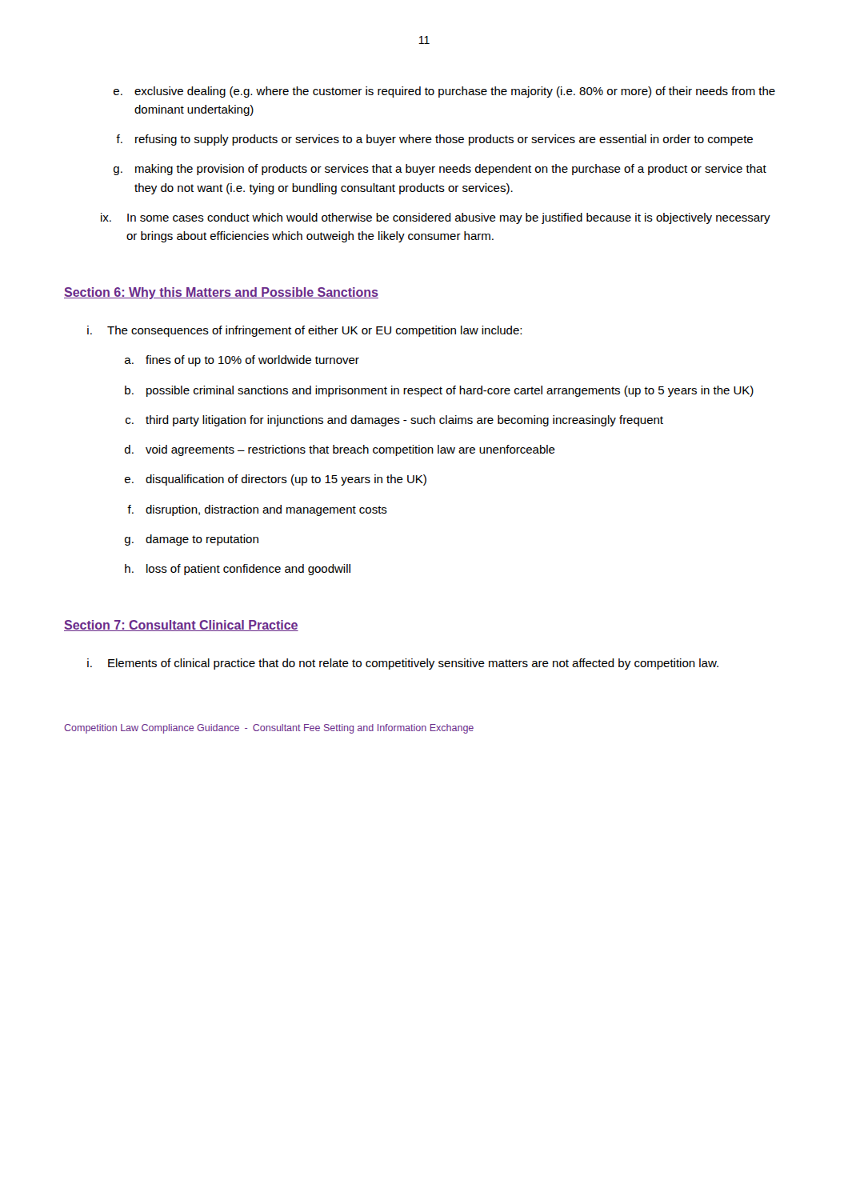11
exclusive dealing (e.g. where the customer is required to purchase the majority (i.e. 80% or more) of their needs from the dominant undertaking)
refusing to supply products or services to a buyer where those products or services are essential in order to compete
making the provision of products or services that a buyer needs dependent on the purchase of a product or service that they do not want (i.e. tying or bundling consultant products or services).
ix. In some cases conduct which would otherwise be considered abusive may be justified because it is objectively necessary or brings about efficiencies which outweigh the likely consumer harm.
Section 6: Why this Matters and Possible Sanctions
The consequences of infringement of either UK or EU competition law include:
fines of up to 10% of worldwide turnover
possible criminal sanctions and imprisonment in respect of hard-core cartel arrangements (up to 5 years in the UK)
third party litigation for injunctions and damages - such claims are becoming increasingly frequent
void agreements – restrictions that breach competition law are unenforceable
disqualification of directors (up to 15 years in the UK)
disruption, distraction and management costs
damage to reputation
loss of patient confidence and goodwill
Section 7: Consultant Clinical Practice
Elements of clinical practice that do not relate to competitively sensitive matters are not affected by competition law.
Competition Law Compliance Guidance-Consultant Fee Setting and Information Exchange